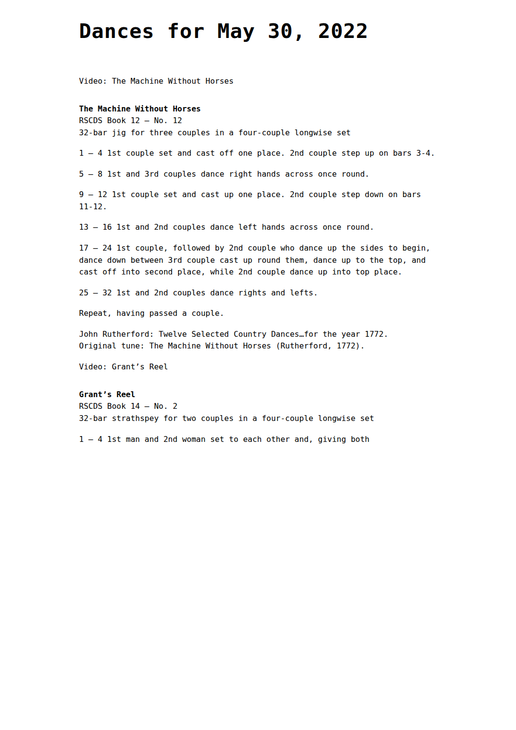Dances for May 30, 2022
Video: The Machine Without Horses
The Machine Without Horses
RSCDS Book 12 — No. 12
32-bar jig for three couples in a four-couple longwise set
1 — 4 1st couple set and cast off one place. 2nd couple step up on bars 3-4.
5 — 8 1st and 3rd couples dance right hands across once round.
9 — 12 1st couple set and cast up one place. 2nd couple step down on bars 11-12.
13 — 16 1st and 2nd couples dance left hands across once round.
17 — 24 1st couple, followed by 2nd couple who dance up the sides to begin, dance down between 3rd couple cast up round them, dance up to the top, and cast off into second place, while 2nd couple dance up into top place.
25 — 32 1st and 2nd couples dance rights and lefts.
Repeat, having passed a couple.
John Rutherford: Twelve Selected Country Dances…for the year 1772.
Original tune: The Machine Without Horses (Rutherford, 1772).
Video: Grant’s Reel
Grant’s Reel
RSCDS Book 14 — No. 2
32-bar strathspey for two couples in a four-couple longwise set
1 — 4 1st man and 2nd woman set to each other and, giving both